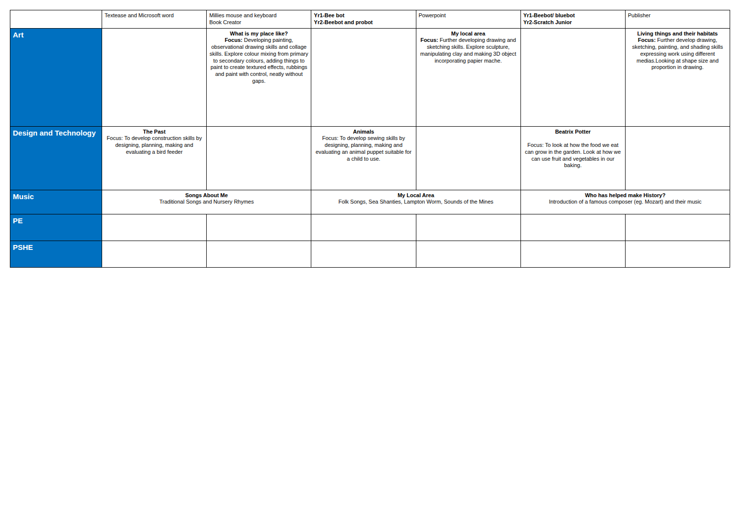| | Textease and Microsoft word | Millies mouse and keyboard Book Creator | Yr1-Bee bot Yr2-Beebot and probot | Powerpoint | Yr1-Beebot/ bluebot Yr2-Scratch Junior | Publisher |
| Art | | What is my place like? Focus: Developing painting, observational drawing skills and collage skills. Explore colour mixing from primary to secondary colours, adding things to paint to create textured effects, rubbings and paint with control, neatly without gaps. | | My local area Focus: Further developing drawing and sketching skills. Explore sculpture, manipulating clay and making 3D object incorporating papier mache. | | Living things and their habitats Focus: Further develop drawing, sketching, painting, and shading skills expressing work using different medias.Looking at shape size and proportion in drawing. |
| Design and Technology | The Past Focus: To develop construction skills by designing, planning, making and evaluating a bird feeder | | Animals Focus: To develop sewing skills by designing, planning, making and evaluating an animal puppet suitable for a child to use. | | Beatrix Potter Focus: To look at how the food we eat can grow in the garden. Look at how we can use fruit and vegetables in our baking. | |
| Music | Songs About Me Traditional Songs and Nursery Rhymes | My Local Area Folk Songs, Sea Shanties, Lampton Worm, Sounds of the Mines | Who has helped make History? Introduction of a famous composer (eg. Mozart) and their music |
| PE | | | | | | |
| PSHE | | | | | | |